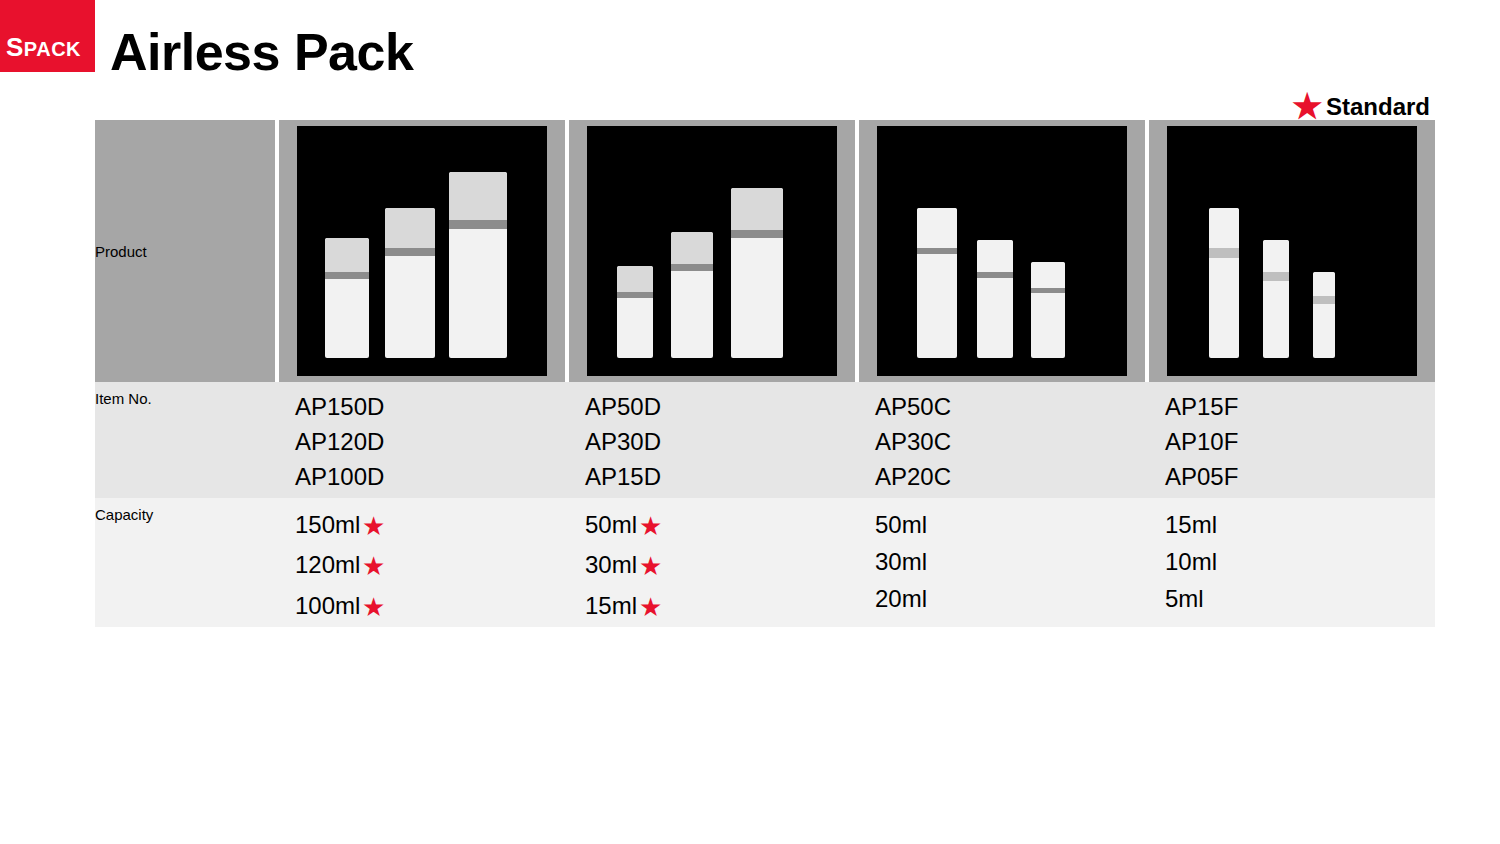SPACK
Airless Pack
★Standard
| Product | | | | |
| Item No. | AP150D AP120D AP100D | AP50D AP30D AP15D | AP50C AP30C AP20C | AP15F AP10F AP05F |
| Capacity | 150ml ★ 120ml ★ 100ml ★ | 50ml ★ 30ml ★ 15ml ★ | 50ml 30ml 20ml | 15ml 10ml 5ml |